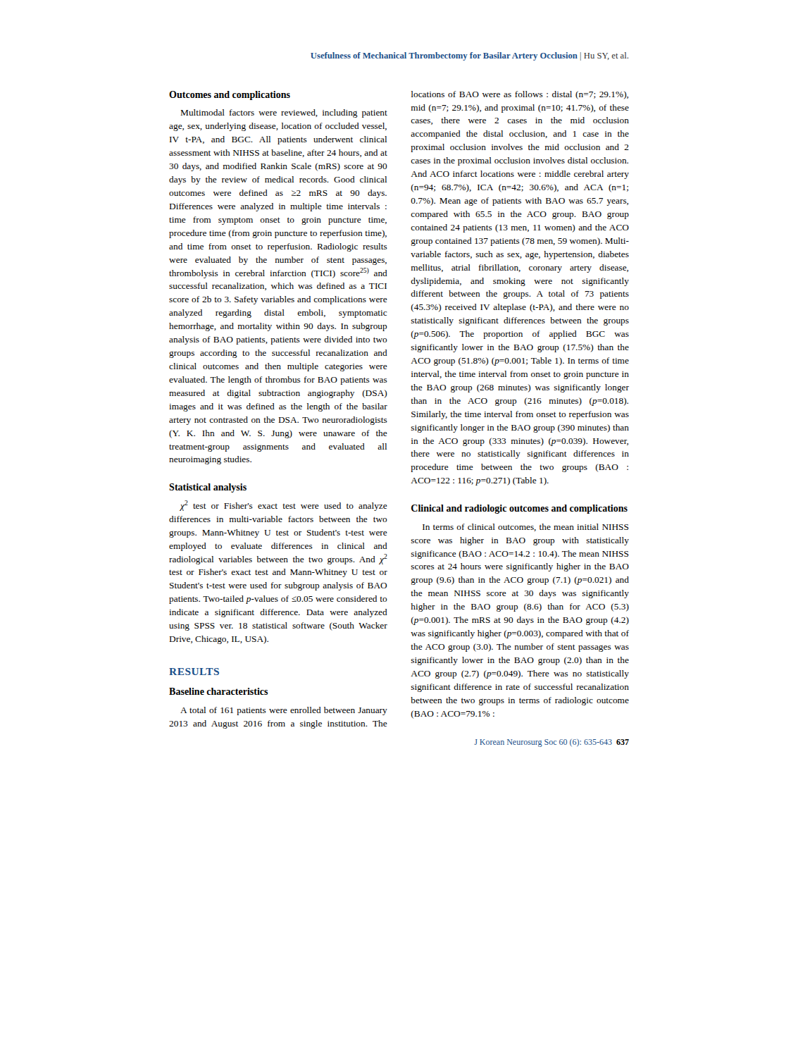Usefulness of Mechanical Thrombectomy for Basilar Artery Occlusion | Hu SY, et al.
Outcomes and complications
Multimodal factors were reviewed, including patient age, sex, underlying disease, location of occluded vessel, IV t-PA, and BGC. All patients underwent clinical assessment with NIHSS at baseline, after 24 hours, and at 30 days, and modified Rankin Scale (mRS) score at 90 days by the review of medical records. Good clinical outcomes were defined as ≥2 mRS at 90 days. Differences were analyzed in multiple time intervals : time from symptom onset to groin puncture time, procedure time (from groin puncture to reperfusion time), and time from onset to reperfusion. Radiologic results were evaluated by the number of stent passages, thrombolysis in cerebral infarction (TICI) score25) and successful recanalization, which was defined as a TICI score of 2b to 3. Safety variables and complications were analyzed regarding distal emboli, symptomatic hemorrhage, and mortality within 90 days. In subgroup analysis of BAO patients, patients were divided into two groups according to the successful recanalization and clinical outcomes and then multiple categories were evaluated. The length of thrombus for BAO patients was measured at digital subtraction angiography (DSA) images and it was defined as the length of the basilar artery not contrasted on the DSA. Two neuroradiologists (Y. K. Ihn and W. S. Jung) were unaware of the treatment-group assignments and evaluated all neuroimaging studies.
Statistical analysis
χ2 test or Fisher's exact test were used to analyze differences in multi-variable factors between the two groups. Mann-Whitney U test or Student's t-test were employed to evaluate differences in clinical and radiological variables between the two groups. And χ2 test or Fisher's exact test and Mann-Whitney U test or Student's t-test were used for subgroup analysis of BAO patients. Two-tailed p-values of ≤0.05 were considered to indicate a significant difference. Data were analyzed using SPSS ver. 18 statistical software (South Wacker Drive, Chicago, IL, USA).
RESULTS
Baseline characteristics
A total of 161 patients were enrolled between January 2013 and August 2016 from a single institution. The locations of BAO were as follows : distal (n=7; 29.1%), mid (n=7; 29.1%), and proximal (n=10; 41.7%), of these cases, there were 2 cases in the mid occlusion accompanied the distal occlusion, and 1 case in the proximal occlusion involves the mid occlusion and 2 cases in the proximal occlusion involves distal occlusion. And ACO infarct locations were : middle cerebral artery (n=94; 68.7%), ICA (n=42; 30.6%), and ACA (n=1; 0.7%). Mean age of patients with BAO was 65.7 years, compared with 65.5 in the ACO group. BAO group contained 24 patients (13 men, 11 women) and the ACO group contained 137 patients (78 men, 59 women). Multi-variable factors, such as sex, age, hypertension, diabetes mellitus, atrial fibrillation, coronary artery disease, dyslipidemia, and smoking were not significantly different between the groups. A total of 73 patients (45.3%) received IV alteplase (t-PA), and there were no statistically significant differences between the groups (p=0.506). The proportion of applied BGC was significantly lower in the BAO group (17.5%) than the ACO group (51.8%) (p=0.001; Table 1). In terms of time interval, the time interval from onset to groin puncture in the BAO group (268 minutes) was significantly longer than in the ACO group (216 minutes) (p=0.018). Similarly, the time interval from onset to reperfusion was significantly longer in the BAO group (390 minutes) than in the ACO group (333 minutes) (p=0.039). However, there were no statistically significant differences in procedure time between the two groups (BAO : ACO=122 : 116; p=0.271) (Table 1).
Clinical and radiologic outcomes and complications
In terms of clinical outcomes, the mean initial NIHSS score was higher in BAO group with statistically significance (BAO : ACO=14.2 : 10.4). The mean NIHSS scores at 24 hours were significantly higher in the BAO group (9.6) than in the ACO group (7.1) (p=0.021) and the mean NIHSS score at 30 days was significantly higher in the BAO group (8.6) than for ACO (5.3) (p=0.001). The mRS at 90 days in the BAO group (4.2) was significantly higher (p=0.003), compared with that of the ACO group (3.0). The number of stent passages was significantly lower in the BAO group (2.0) than in the ACO group (2.7) (p=0.049). There was no statistically significant difference in rate of successful recanalization between the two groups in terms of radiologic outcome (BAO : ACO=79.1% :
J Korean Neurosurg Soc 60 (6): 635-643637